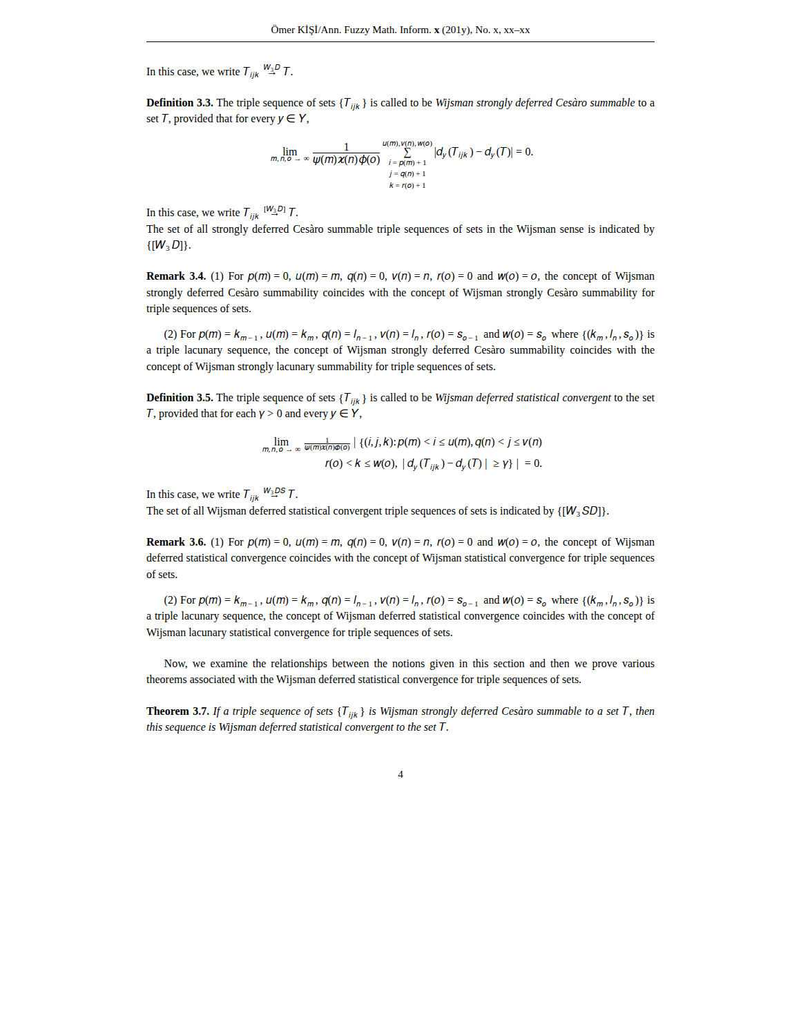Ömer KİŞİ/Ann. Fuzzy Math. Inform. x (201y), No. x, xx–xx
In this case, we write Tijk→W3DT.
Definition 3.3. The triple sequence of sets {Tijk} is called to be Wijsman strongly deferred Cesàro summable to a set T, provided that for every y∈Y,
lim m,n,o→∞ 1 ψ(m)ϰ(n)ϕ(o) ∑ i=p(m)+1 j=q(n)+1 k=r(o)+1 u(m),v(n),w(o) |dy(Tijk)−dy(T)| =0.
In this case, we write Tijk→[W3D]T.
The set of all strongly deferred Cesàro summable triple sequences of sets in the Wijsman sense is indicated by {[W3D]}.
Remark 3.4. (1) For p(m)=0, u(m)=m, q(n)=0, v(n)=n, r(o)=0 and w(o)=o, the concept of Wijsman strongly deferred Cesàro summability coincides with the concept of Wijsman strongly Cesàro summability for triple sequences of sets.
(2) For p(m)=km−1, u(m)=km, q(n)=ln−1, v(n)=ln, r(o)=so−1 and w(o)=so where {(km,ln,so)} is a triple lacunary sequence, the concept of Wijsman strongly deferred Cesàro summability coincides with the concept of Wijsman strongly lacunary summability for triple sequences of sets.
Definition 3.5. The triple sequence of sets {Tijk} is called to be Wijsman deferred statistical convergent to the set T, provided that for each γ>0 and every y∈Y,
lim m,n,o→∞ 1 ψ(m)ϰ(n)ϕ(o) |{(i,j,k):p(m)<i≤u(m),q(n)<j≤v(n) r(o)<k≤w(o),|dy(Tijk)−dy(T)|≥γ}|=0.
In this case, we write Tijk→W3DST.
The set of all Wijsman deferred statistical convergent triple sequences of sets is indicated by {[W3SD]}.
Remark 3.6. (1) For p(m)=0, u(m)=m, q(n)=0, v(n)=n, r(o)=0 and w(o)=o, the concept of Wijsman deferred statistical convergence coincides with the concept of Wijsman statistical convergence for triple sequences of sets.
(2) For p(m)=km−1, u(m)=km, q(n)=ln−1, v(n)=ln, r(o)=so−1 and w(o)=so where {(km,ln,so)} is a triple lacunary sequence, the concept of Wijsman deferred statistical convergence coincides with the concept of Wijsman lacunary statistical convergence for triple sequences of sets.
Now, we examine the relationships between the notions given in this section and then we prove various theorems associated with the Wijsman deferred statistical convergence for triple sequences of sets.
Theorem 3.7. If a triple sequence of sets {Tijk} is Wijsman strongly deferred Cesàro summable to a set T, then this sequence is Wijsman deferred statistical convergent to the set T.
4